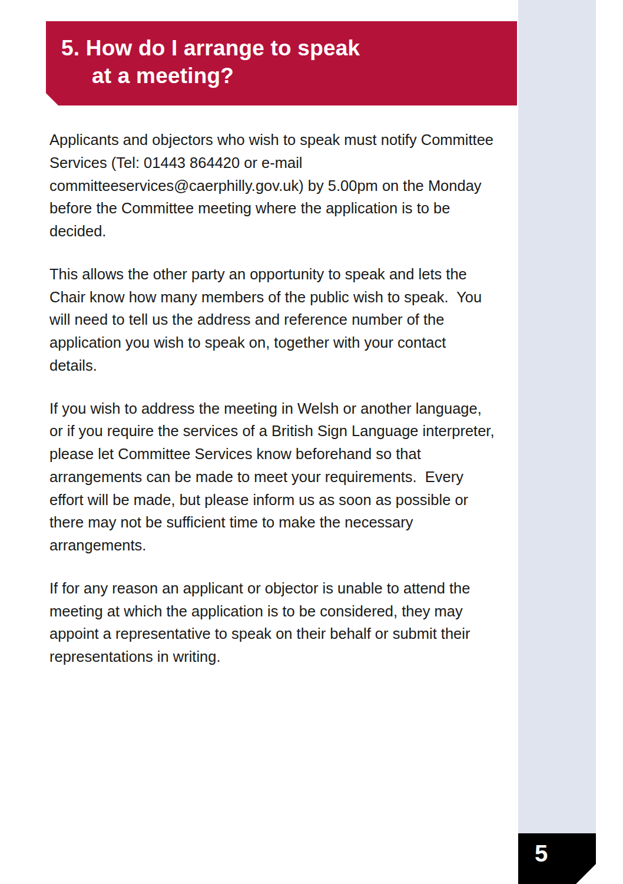5. How do I arrange to speakat a meeting?
Applicants and objectors who wish to speak must notify Committee Services (Tel: 01443 864420 or e-mail committeeservices@caerphilly.gov.uk) by 5.00pm on the Monday before the Committee meeting where the application is to be decided.
This allows the other party an opportunity to speak and lets the Chair know how many members of the public wish to speak. You will need to tell us the address and reference number of the application you wish to speak on, together with your contact details.
If you wish to address the meeting in Welsh or another language, or if you require the services of a British Sign Language interpreter, please let Committee Services know beforehand so that arrangements can be made to meet your requirements. Every effort will be made, but please inform us as soon as possible or there may not be sufficient time to make the necessary arrangements.
If for any reason an applicant or objector is unable to attend the meeting at which the application is to be considered, they may appoint a representative to speak on their behalf or submit their representations in writing.
5